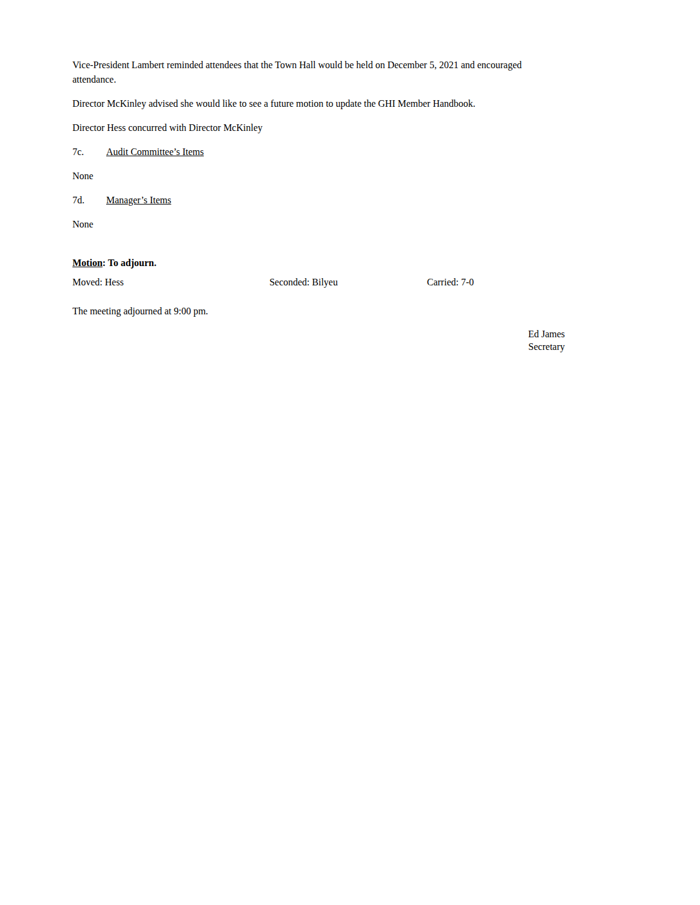Vice-President Lambert reminded attendees that the Town Hall would be held on December 5, 2021 and encouraged attendance.
Director McKinley advised she would like to see a future motion to update the GHI Member Handbook.
Director Hess concurred with Director McKinley
7c. Audit Committee’s Items
None
7d. Manager’s Items
None
Motion: To adjourn.
Moved: Hess
Seconded: Bilyeu
Carried: 7-0
The meeting adjourned at 9:00 pm.
Ed James
Secretary